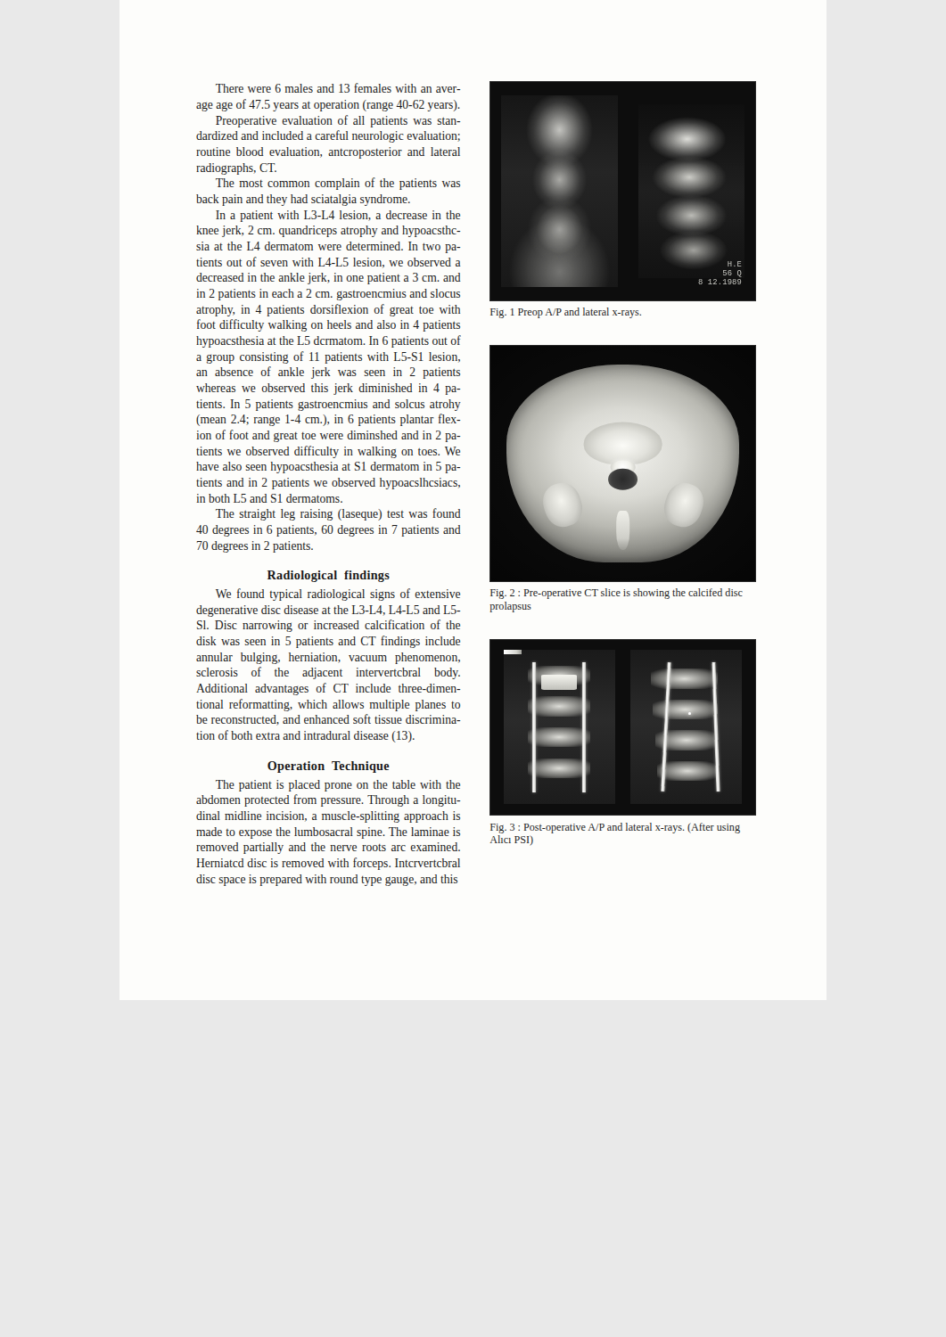There were 6 males and 13 females with an average age of 47.5 years at operation (range 40-62 years).
Preoperative evaluation of all patients was standardized and included a careful neurologic evaluation; routine blood evaluation, antcroposterior and lateral radiographs, CT.
The most common complain of the patients was back pain and they had sciatalgia syndrome.
In a patient with L3-L4 lesion, a decrease in the knee jerk, 2 cm. quandriceps atrophy and hypoacsthcsia at the L4 dermatom were determined. In two patients out of seven with L4-L5 lesion, we observed a decreased in the ankle jerk, in one patient a 3 cm. and in 2 patients in each a 2 cm. gastroencmius and slocus atrophy, in 4 patients dorsiflexion of great toe with foot difficulty walking on heels and also in 4 patients hypoacsthesia at the L5 dcrmatom. In 6 patients out of a group consisting of 11 patients with L5-S1 lesion, an absence of ankle jerk was seen in 2 patients whereas we observed this jerk diminished in 4 patients. In 5 patients gastroencmius and solcus atrohy (mean 2.4; range 1-4 cm.), in 6 patients plantar flexion of foot and great toe were diminshed and in 2 patients we observed difficulty in walking on toes. We have also seen hypoacsthesia at S1 dermatom in 5 patients and in 2 patients we observed hypoacslhcsiacs, in both L5 and S1 dermatoms.
The straight leg raising (laseque) test was found 40 degrees in 6 patients, 60 degrees in 7 patients and 70 degrees in 2 patients.
Radiological findings
We found typical radiological signs of extensive degenerative disc disease at the L3-L4, L4-L5 and L5-Sl. Disc narrowing or increased calcification of the disk was seen in 5 patients and CT findings include annular bulging, herniation, vacuum phenomenon, sclerosis of the adjacent intervertcbral body. Additional advantages of CT include three-dimentional reformatting, which allows multiple planes to be reconstructed, and enhanced soft tissue discrimination of both extra and intradural disease (13).
Operation Technique
The patient is placed prone on the table with the abdomen protected from pressure. Through a longitudinal midline incision, a muscle-splitting approach is made to expose the lumbosacral spine. The laminae is removed partially and the nerve roots arc examined. Herniatcd disc is removed with forceps. Intcrvertcbral disc space is prepared with round type gauge, and this
H.E
56 Q
8 12.1989
Fig. 1 Preop A/P and lateral x-rays.
Fig. 2 : Pre-operative CT slice is showing the calcifed disc prolapsus
Fig. 3 : Post-operative A/P and lateral x-rays. (After using Alıcı PSI)